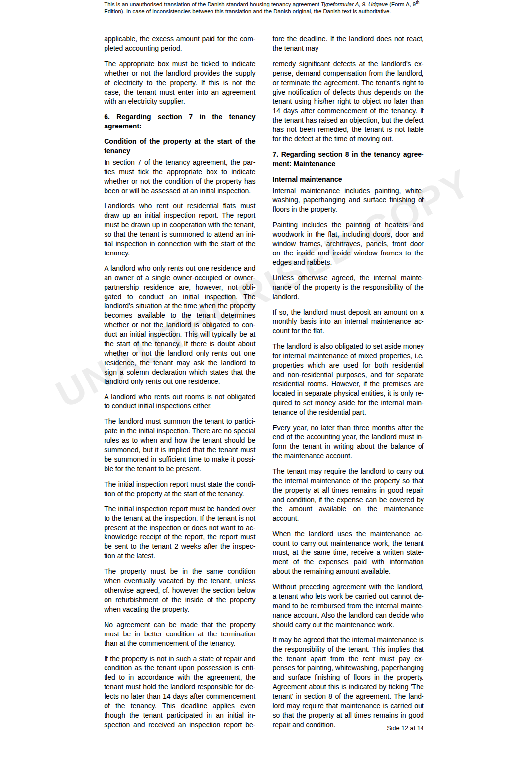UNAUTHORISED COPY
This is an unauthorised translation of the Danish standard housing tenancy agreement Typeformular A, 9. Udgave (Form A, 9th Edition). In case of inconsistencies between this translation and the Danish original, the Danish text is authoritative.
applicable, the excess amount paid for the completed accounting period.
The appropriate box must be ticked to indicate whether or not the landlord provides the supply of electricity to the property. If this is not the case, the tenant must enter into an agreement with an electricity supplier.
6. Regarding section 7 in the tenancy agreement:
Condition of the property at the start of the tenancy
In section 7 of the tenancy agreement, the parties must tick the appropriate box to indicate whether or not the condition of the property has been or will be assessed at an initial inspection.
Landlords who rent out residential flats must draw up an initial inspection report. The report must be drawn up in cooperation with the tenant, so that the tenant is summoned to attend an initial inspection in connection with the start of the tenancy.
A landlord who only rents out one residence and an owner of a single owner-occupied or owner-partnership residence are, however, not obligated to conduct an initial inspection. The landlord's situation at the time when the property becomes available to the tenant determines whether or not the landlord is obligated to conduct an initial inspection. This will typically be at the start of the tenancy. If there is doubt about whether or not the landlord only rents out one residence, the tenant may ask the landlord to sign a solemn declaration which states that the landlord only rents out one residence.
A landlord who rents out rooms is not obligated to conduct initial inspections either.
The landlord must summon the tenant to participate in the initial inspection. There are no special rules as to when and how the tenant should be summoned, but it is implied that the tenant must be summoned in sufficient time to make it possible for the tenant to be present.
The initial inspection report must state the condition of the property at the start of the tenancy.
The initial inspection report must be handed over to the tenant at the inspection. If the tenant is not present at the inspection or does not want to acknowledge receipt of the report, the report must be sent to the tenant 2 weeks after the inspection at the latest.
The property must be in the same condition when eventually vacated by the tenant, unless otherwise agreed, cf. however the section below on refurbishment of the inside of the property when vacating the property.
No agreement can be made that the property must be in better condition at the termination than at the commencement of the tenancy.
If the property is not in such a state of repair and condition as the tenant upon possession is entitled to in accordance with the agreement, the tenant must hold the landlord responsible for defects no later than 14 days after commencement of the tenancy. This deadline applies even though the tenant participated in an initial inspection and received an inspection report before the deadline. If the landlord does not react, the tenant may
remedy significant defects at the landlord's expense, demand compensation from the landlord, or terminate the agreement. The tenant's right to give notification of defects thus depends on the tenant using his/her right to object no later than 14 days after commencement of the tenancy. If the tenant has raised an objection, but the defect has not been remedied, the tenant is not liable for the defect at the time of moving out.
7. Regarding section 8 in the tenancy agreement: Maintenance
Internal maintenance
Internal maintenance includes painting, whitewashing, paperhanging and surface finishing of floors in the property.
Painting includes the painting of heaters and woodwork in the flat, including doors, door and window frames, architraves, panels, front door on the inside and inside window frames to the edges and rabbets.
Unless otherwise agreed, the internal maintenance of the property is the responsibility of the landlord.
If so, the landlord must deposit an amount on a monthly basis into an internal maintenance account for the flat.
The landlord is also obligated to set aside money for internal maintenance of mixed properties, i.e. properties which are used for both residential and non-residential purposes, and for separate residential rooms. However, if the premises are located in separate physical entities, it is only required to set money aside for the internal maintenance of the residential part.
Every year, no later than three months after the end of the accounting year, the landlord must inform the tenant in writing about the balance of the maintenance account.
The tenant may require the landlord to carry out the internal maintenance of the property so that the property at all times remains in good repair and condition, if the expense can be covered by the amount available on the maintenance account.
When the landlord uses the maintenance account to carry out maintenance work, the tenant must, at the same time, receive a written statement of the expenses paid with information about the remaining amount available.
Without preceding agreement with the landlord, a tenant who lets work be carried out cannot demand to be reimbursed from the internal maintenance account. Also the landlord can decide who should carry out the maintenance work.
It may be agreed that the internal maintenance is the responsibility of the tenant. This implies that the tenant apart from the rent must pay expenses for painting, whitewashing, paperhanging and surface finishing of floors in the property. Agreement about this is indicated by ticking 'The tenant' in section 8 of the agreement. The landlord may require that maintenance is carried out so that the property at all times remains in good repair and condition.
Side 12 af 14